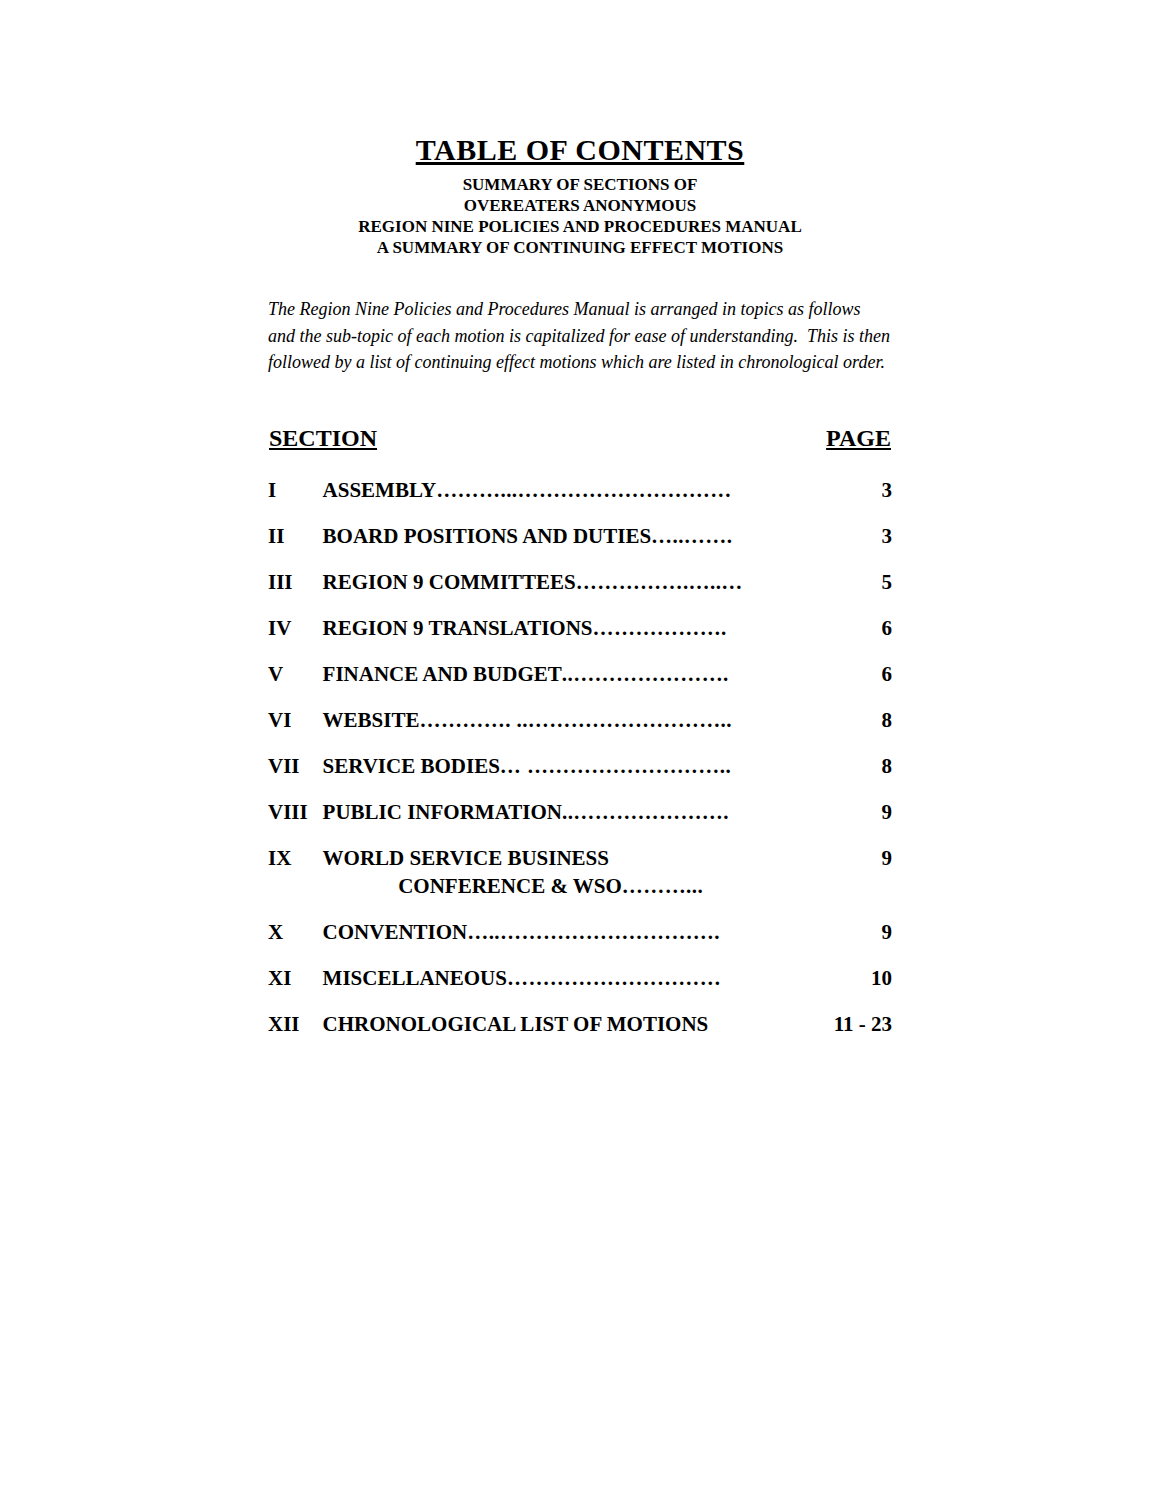TABLE OF CONTENTS
SUMMARY OF SECTIONS OF
OVEREATERS ANONYMOUS
REGION NINE POLICIES AND PROCEDURES MANUAL
A SUMMARY OF CONTINUING EFFECT MOTIONS
The Region Nine Policies and Procedures Manual is arranged in topics as follows and the sub-topic of each motion is capitalized for ease of understanding. This is then followed by a list of continuing effect motions which are listed in chronological order.
| SECTION | PAGE |
| --- | --- |
| I | ASSEMBLY ………...………………………… | 3 |
| II | BOARD POSITIONS AND DUTIES …..……. | 3 |
| III | REGION 9 COMMITTEES …………….…..… | 5 |
| IV | REGION 9 TRANSLATIONS ………………. | 6 |
| V | FINANCE AND BUDGET ..…………………. | 6 |
| VI | WEBSITE …………. ..……………………….. | 8 |
| VII | SERVICE BODIES … ……………………….. | 8 |
| VIII | PUBLIC INFORMATION ..…………………. | 9 |
| IX | WORLD SERVICE BUSINESS CONFERENCE & WSO ………... | 9 |
| X | CONVENTION …..…………………………. | 9 |
| XI | MISCELLANEOUS ………………………… | 10 |
| XII | CHRONOLOGICAL LIST OF MOTIONS | 11 - 23 |